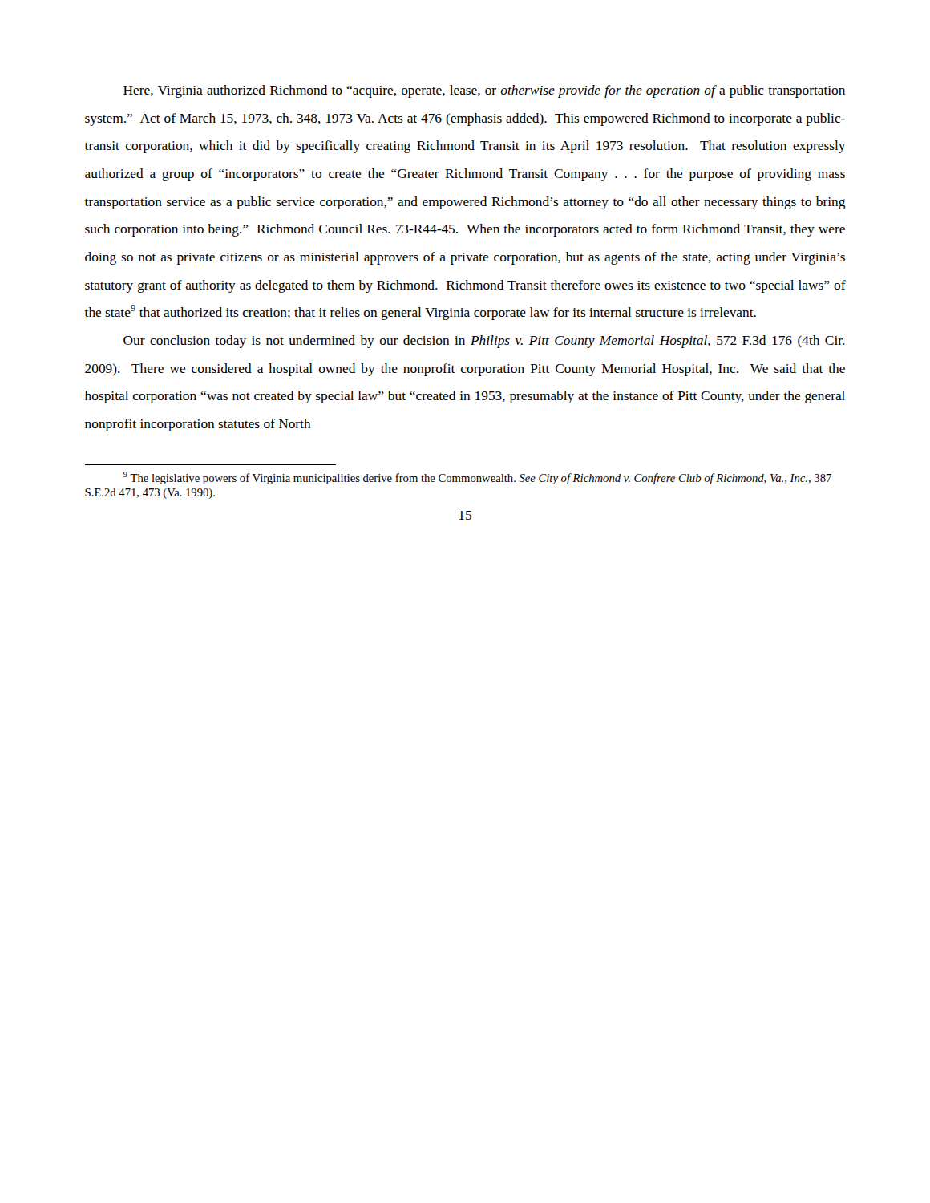Here, Virginia authorized Richmond to “acquire, operate, lease, or otherwise provide for the operation of a public transportation system.” Act of March 15, 1973, ch. 348, 1973 Va. Acts at 476 (emphasis added). This empowered Richmond to incorporate a public-transit corporation, which it did by specifically creating Richmond Transit in its April 1973 resolution. That resolution expressly authorized a group of “incorporators” to create the “Greater Richmond Transit Company . . . for the purpose of providing mass transportation service as a public service corporation,” and empowered Richmond’s attorney to “do all other necessary things to bring such corporation into being.” Richmond Council Res. 73-R44-45. When the incorporators acted to form Richmond Transit, they were doing so not as private citizens or as ministerial approvers of a private corporation, but as agents of the state, acting under Virginia’s statutory grant of authority as delegated to them by Richmond. Richmond Transit therefore owes its existence to two “special laws” of the state9 that authorized its creation; that it relies on general Virginia corporate law for its internal structure is irrelevant.
Our conclusion today is not undermined by our decision in Philips v. Pitt County Memorial Hospital, 572 F.3d 176 (4th Cir. 2009). There we considered a hospital owned by the nonprofit corporation Pitt County Memorial Hospital, Inc. We said that the hospital corporation “was not created by special law” but “created in 1953, presumably at the instance of Pitt County, under the general nonprofit incorporation statutes of North
9 The legislative powers of Virginia municipalities derive from the Commonwealth. See City of Richmond v. Confrere Club of Richmond, Va., Inc., 387 S.E.2d 471, 473 (Va. 1990).
15